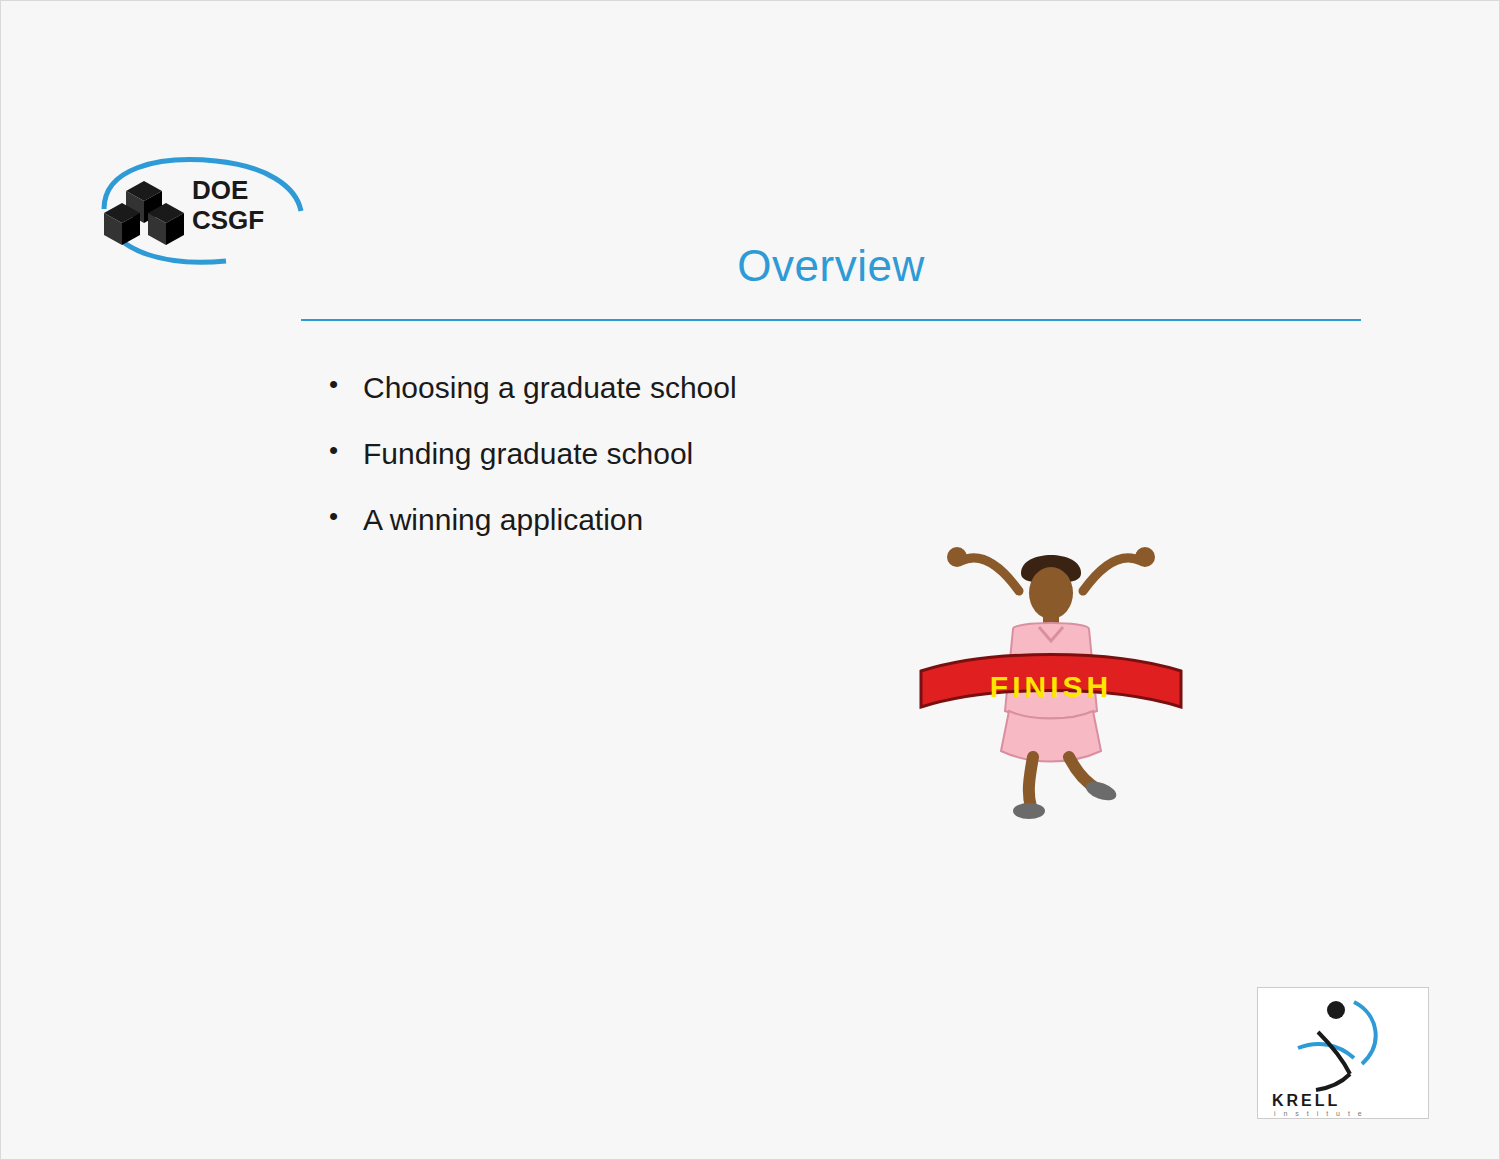DOE CSGF
Overview
Choosing a graduate school
Funding graduate school
A winning application
FINISH
KRELL i n s t i t u t e